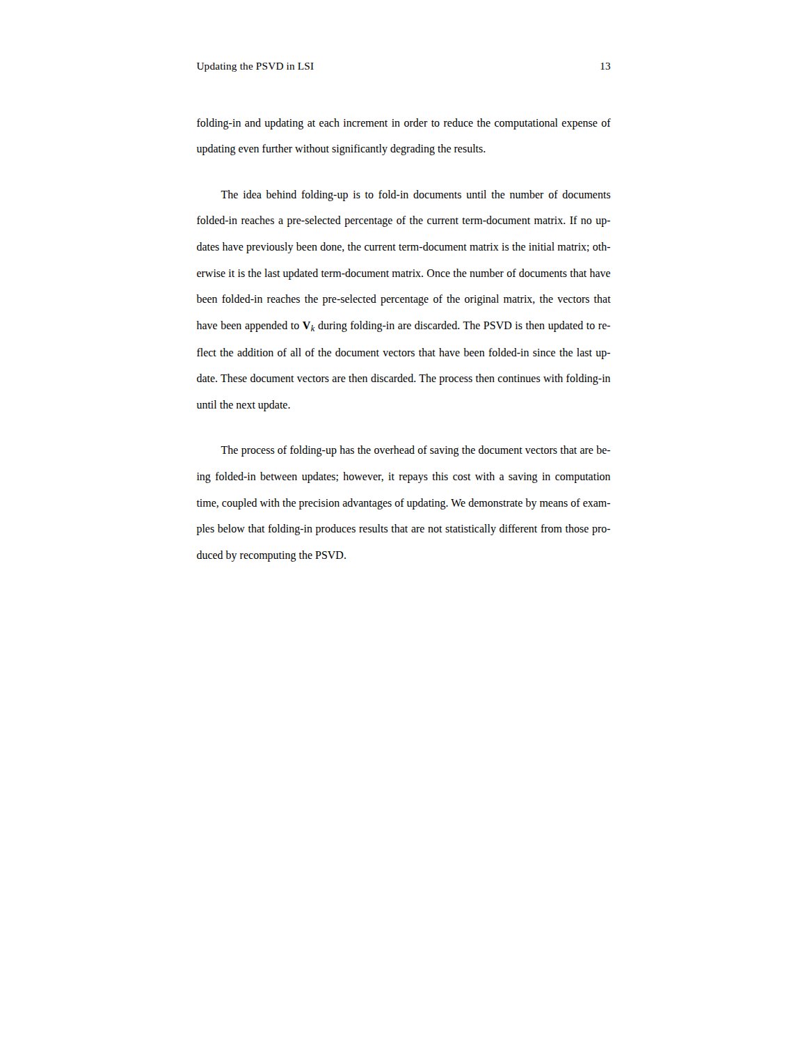Updating the PSVD in LSI 13
folding-in and updating at each increment in order to reduce the computational expense of updating even further without significantly degrading the results.
The idea behind folding-up is to fold-in documents until the number of documents folded-in reaches a pre-selected percentage of the current term-document matrix. If no updates have previously been done, the current term-document matrix is the initial matrix; otherwise it is the last updated term-document matrix. Once the number of documents that have been folded-in reaches the pre-selected percentage of the original matrix, the vectors that have been appended to Vk during folding-in are discarded. The PSVD is then updated to reflect the addition of all of the document vectors that have been folded-in since the last update. These document vectors are then discarded. The process then continues with folding-in until the next update.
The process of folding-up has the overhead of saving the document vectors that are being folded-in between updates; however, it repays this cost with a saving in computation time, coupled with the precision advantages of updating. We demonstrate by means of examples below that folding-in produces results that are not statistically different from those produced by recomputing the PSVD.